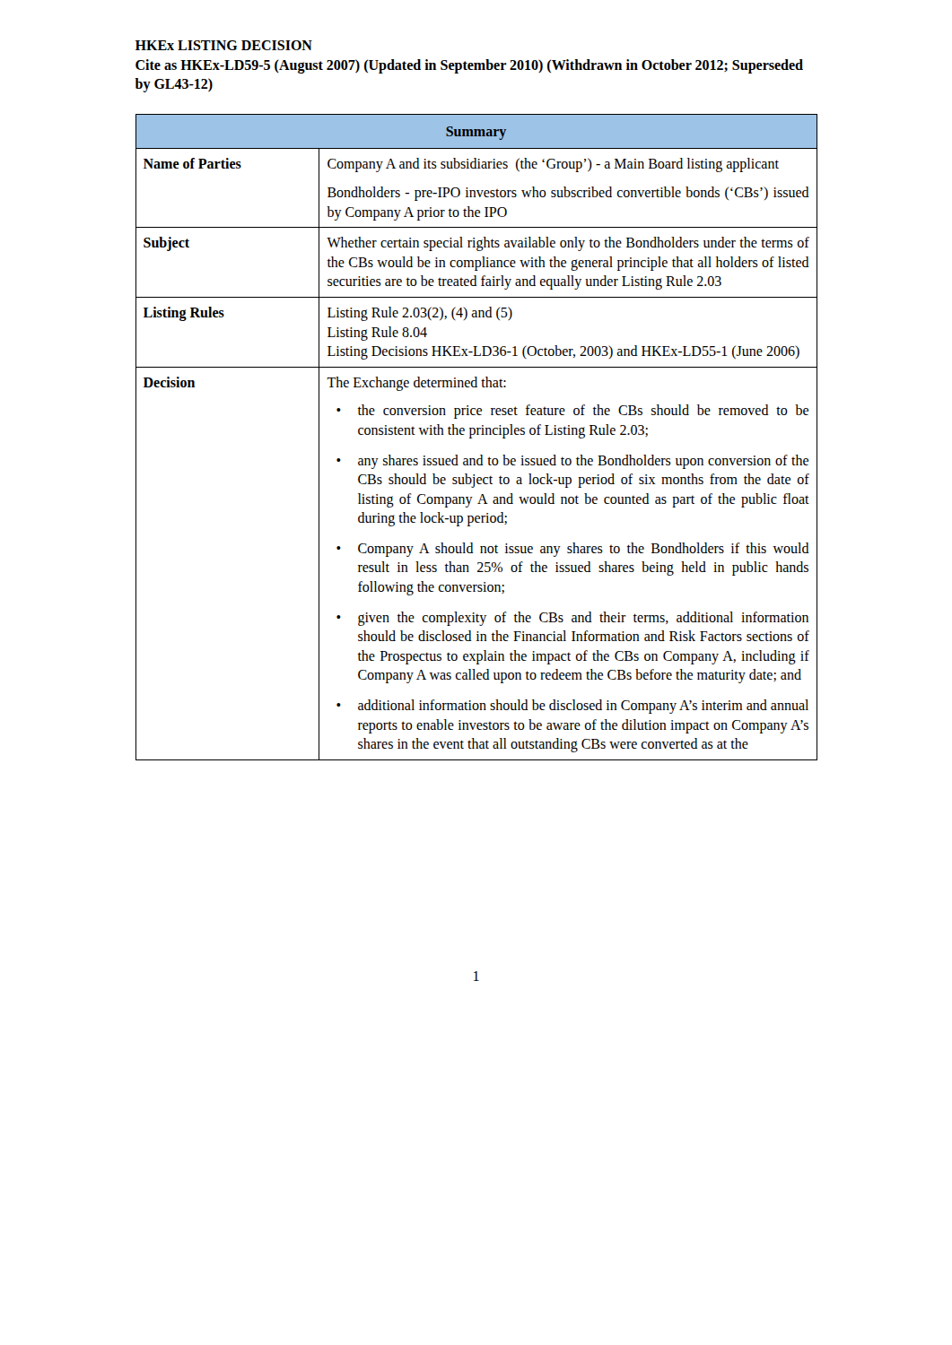HKEx LISTING DECISION
Cite as HKEx-LD59-5 (August 2007) (Updated in September 2010) (Withdrawn in October 2012; Superseded by GL43-12)
| Summary |
| Name of Parties | Company A and its subsidiaries (the ‘Group’) - a Main Board listing applicant Bondholders - pre-IPO investors who subscribed convertible bonds (‘CBs’) issued by Company A prior to the IPO |
| Subject | Whether certain special rights available only to the Bondholders under the terms of the CBs would be in compliance with the general principle that all holders of listed securities are to be treated fairly and equally under Listing Rule 2.03 |
| Listing Rules | Listing Rule 2.03(2), (4) and (5) Listing Rule 8.04 Listing Decisions HKEx-LD36-1 (October, 2003) and HKEx-LD55-1 (June 2006) |
| Decision | The Exchange determined that: the conversion price reset feature of the CBs should be removed to be consistent with the principles of Listing Rule 2.03; any shares issued and to be issued to the Bondholders upon conversion of the CBs should be subject to a lock-up period of six months from the date of listing of Company A and would not be counted as part of the public float during the lock-up period; Company A should not issue any shares to the Bondholders if this would result in less than 25% of the issued shares being held in public hands following the conversion; given the complexity of the CBs and their terms, additional information should be disclosed in the Financial Information and Risk Factors sections of the Prospectus to explain the impact of the CBs on Company A, including if Company A was called upon to redeem the CBs before the maturity date; and additional information should be disclosed in Company A’s interim and annual reports to enable investors to be aware of the dilution impact on Company A’s shares in the event that all outstanding CBs were converted as at the |
1